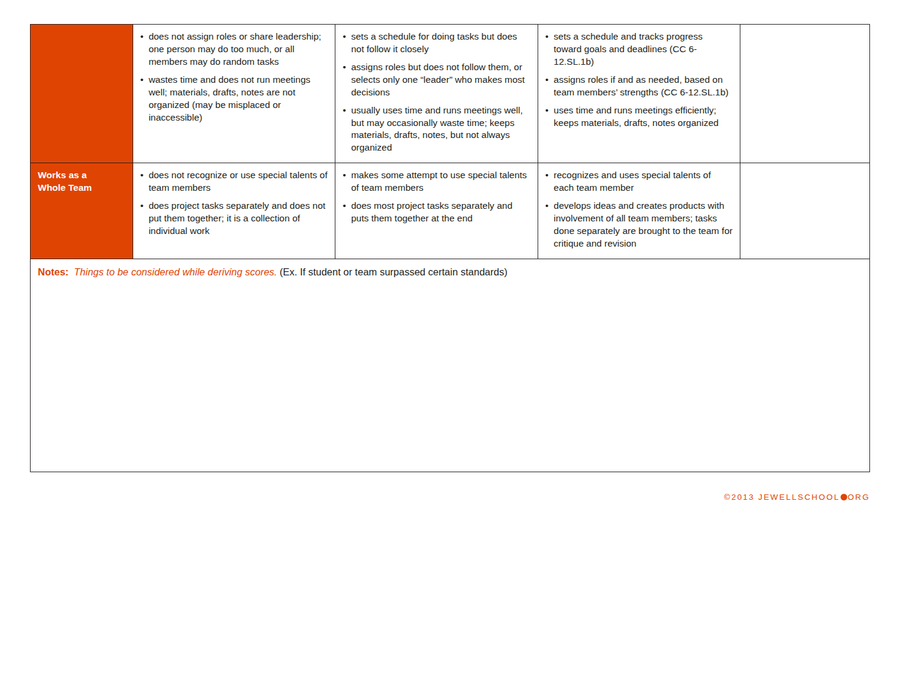| | does not assign roles or share leadership; one person may do too much, or all members may do random tasks wastes time and does not run meetings well; materials, drafts, notes are not organized (may be misplaced or inaccessible) | sets a schedule for doing tasks but does not follow it closely assigns roles but does not follow them, or selects only one “leader” who makes most decisions usually uses time and runs meetings well, but may occasionally waste time; keeps materials, drafts, notes, but not always organized | sets a schedule and tracks progress toward goals and deadlines (CC 6-12.SL.1b) assigns roles if and as needed, based on team members’ strengths (CC 6-12.SL.1b) uses time and runs meetings efficiently; keeps materials, drafts, notes organized | |
| Works as a Whole Team | does not recognize or use special talents of team members does project tasks separately and does not put them together; it is a collection of individual work | makes some attempt to use special talents of team members does most project tasks separately and puts them together at the end | recognizes and uses special talents of each team member develops ideas and creates products with involvement of all team members; tasks done separately are brought to the team for critique and revision | |
| Notes: Things to be considered while deriving scores. (Ex. If student or team surpassed certain standards) |
©2013 JEWELLSCHOOL ORG